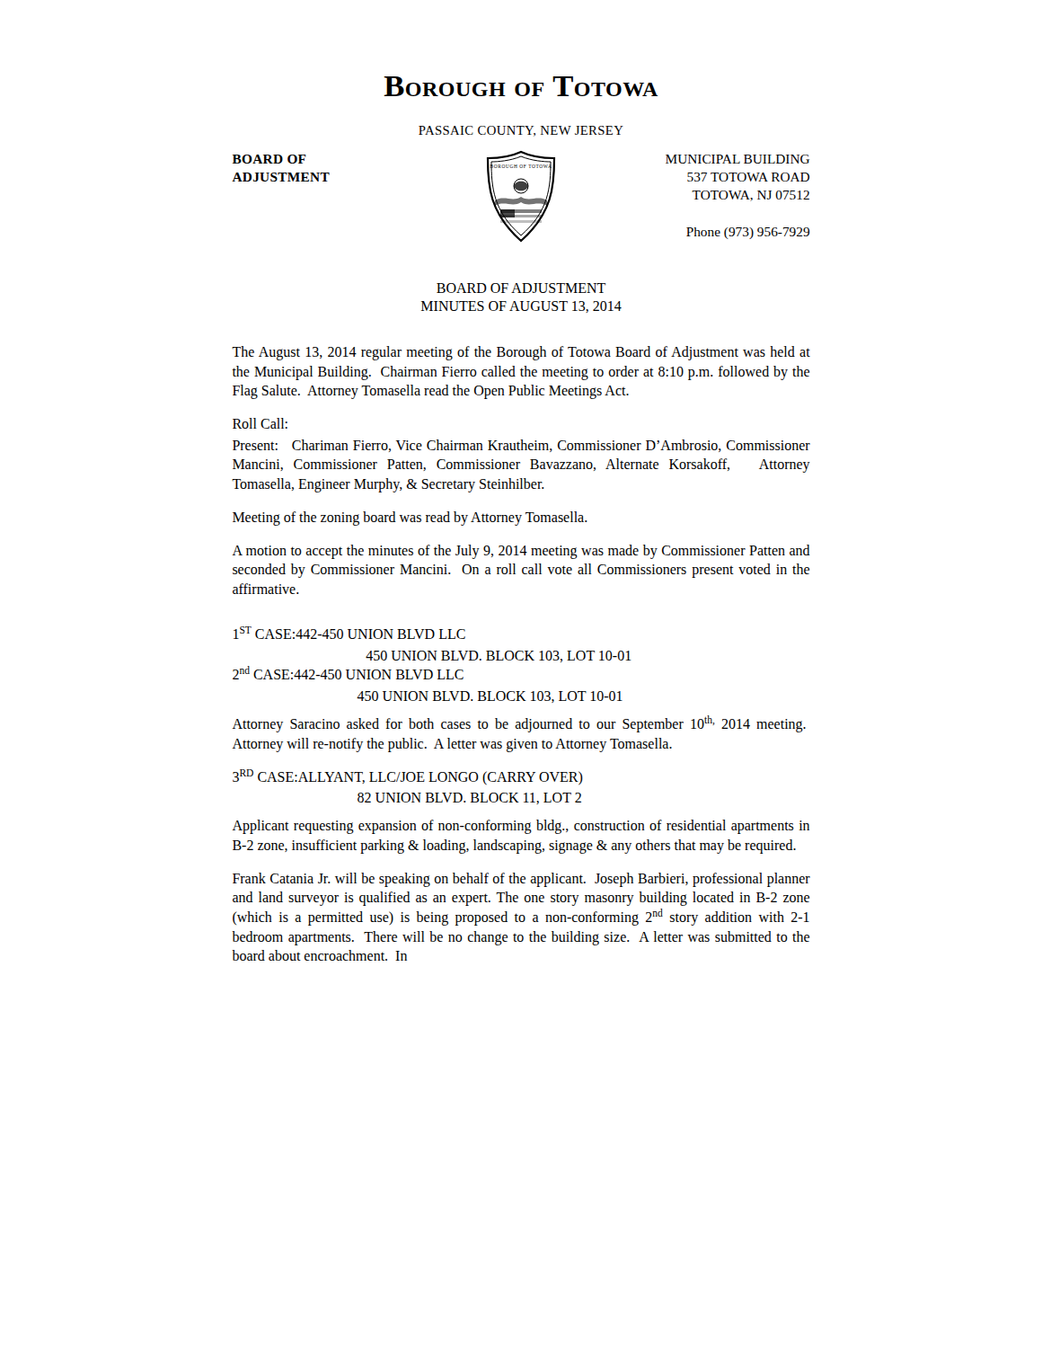Borough of Totowa
PASSAIC COUNTY, NEW JERSEY
| BOARD OF ADJUSTMENT | BOROUGH OF TOTOWA | MUNICIPAL BUILDING 537 TOTOWA ROAD TOTOWA, NJ 07512 Phone (973) 956-7929 |
BOARD OF ADJUSTMENT MINUTES OF AUGUST 13, 2014
The August 13, 2014 regular meeting of the Borough of Totowa Board of Adjustment was held at the Municipal Building. Chairman Fierro called the meeting to order at 8:10 p.m. followed by the Flag Salute. Attorney Tomasella read the Open Public Meetings Act.
Roll Call:
Present: Chariman Fierro, Vice Chairman Krautheim, Commissioner D’Ambrosio, Commissioner Mancini, Commissioner Patten, Commissioner Bavazzano, Alternate Korsakoff, Attorney Tomasella, Engineer Murphy, & Secretary Steinhilber.
Meeting of the zoning board was read by Attorney Tomasella.
A motion to accept the minutes of the July 9, 2014 meeting was made by Commissioner Patten and seconded by Commissioner Mancini. On a roll call vote all Commissioners present voted in the affirmative.
| 1 ST CASE: | 442-450 UNION BLVD LLC |
450 UNION BLVD. BLOCK 103, LOT 10-01
| 2 nd CASE: | 442-450 UNION BLVD LLC |
450 UNION BLVD. BLOCK 103, LOT 10-01
Attorney Saracino asked for both cases to be adjourned to our September 10th, 2014 meeting. Attorney will re-notify the public. A letter was given to Attorney Tomasella.
| 3 RD CASE: | ALLYANT, LLC/JOE LONGO (CARRY OVER) |
82 UNION BLVD. BLOCK 11, LOT 2
Applicant requesting expansion of non-conforming bldg., construction of residential apartments in B-2 zone, insufficient parking & loading, landscaping, signage & any others that may be required.
Frank Catania Jr. will be speaking on behalf of the applicant. Joseph Barbieri, professional planner and land surveyor is qualified as an expert. The one story masonry building located in B-2 zone (which is a permitted use) is being proposed to a non-conforming 2nd story addition with 2-1 bedroom apartments. There will be no change to the building size. A letter was submitted to the board about encroachment. In